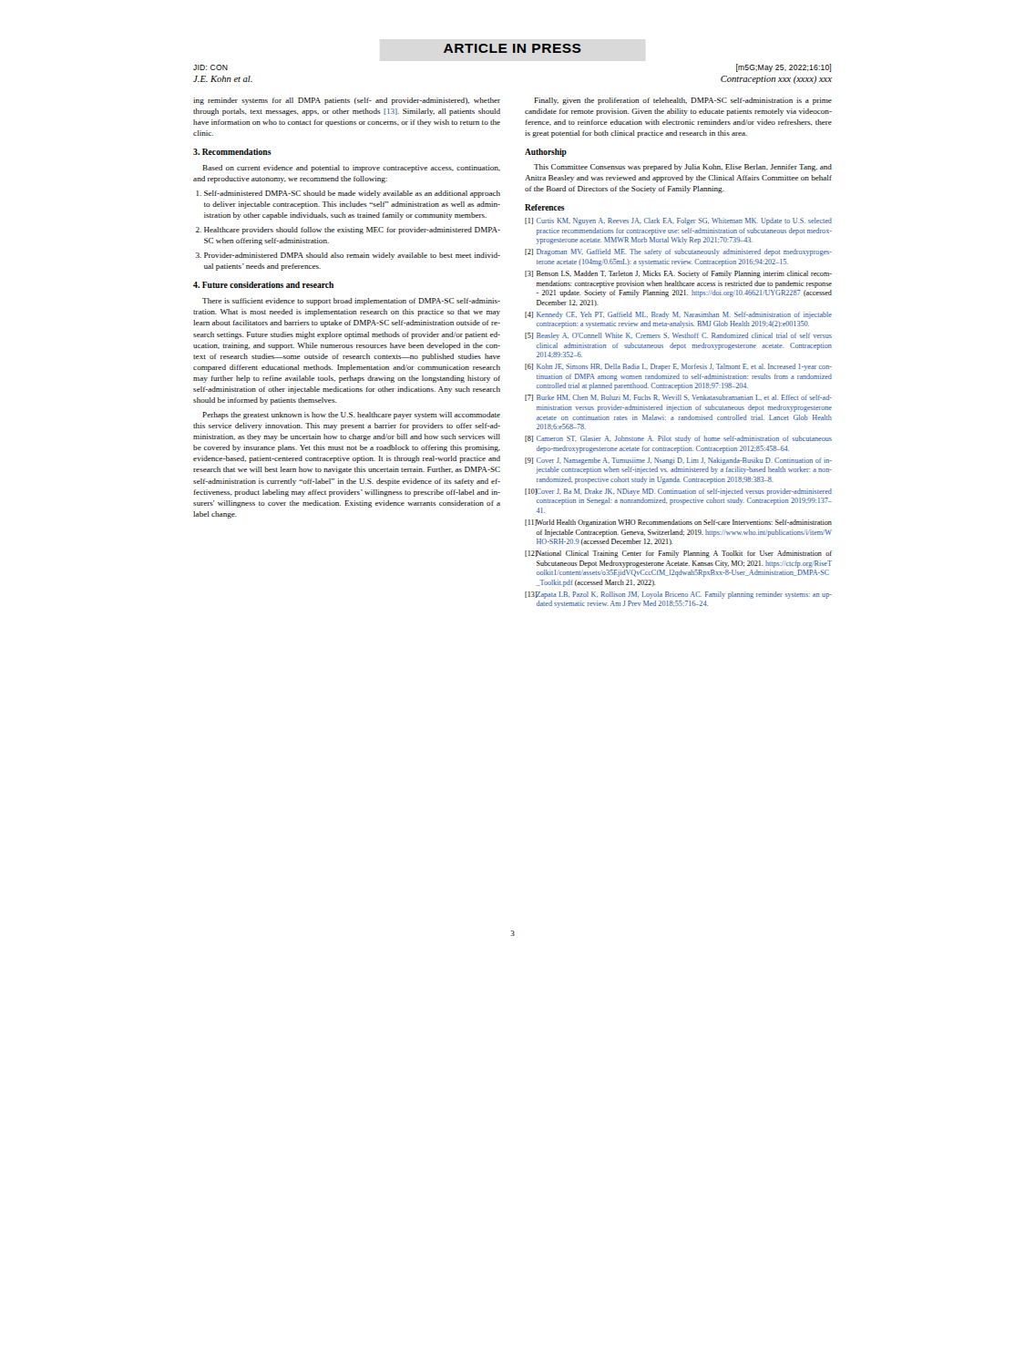ARTICLE IN PRESS
JID: CON
[m5G;May 25, 2022;16:10]
J.E. Kohn et al.
Contraception xxx (xxxx) xxx
ing reminder systems for all DMPA patients (self- and provider-administered), whether through portals, text messages, apps, or other methods [13]. Similarly, all patients should have information on who to contact for questions or concerns, or if they wish to return to the clinic.
3. Recommendations
Based on current evidence and potential to improve contraceptive access, continuation, and reproductive autonomy, we recommend the following:
Self-administered DMPA-SC should be made widely available as an additional approach to deliver injectable contraception. This includes “self” administration as well as administration by other capable individuals, such as trained family or community members.
Healthcare providers should follow the existing MEC for provider-administered DMPA-SC when offering self-administration.
Provider-administered DMPA should also remain widely available to best meet individual patients’ needs and preferences.
4. Future considerations and research
There is sufficient evidence to support broad implementation of DMPA-SC self-administration. What is most needed is implementation research on this practice so that we may learn about facilitators and barriers to uptake of DMPA-SC self-administration outside of research settings. Future studies might explore optimal methods of provider and/or patient education, training, and support. While numerous resources have been developed in the context of research studies—some outside of research contexts—no published studies have compared different educational methods. Implementation and/or communication research may further help to refine available tools, perhaps drawing on the longstanding history of self-administration of other injectable medications for other indications. Any such research should be informed by patients themselves.
Perhaps the greatest unknown is how the U.S. healthcare payer system will accommodate this service delivery innovation. This may present a barrier for providers to offer self-administration, as they may be uncertain how to charge and/or bill and how such services will be covered by insurance plans. Yet this must not be a roadblock to offering this promising, evidence-based, patient-centered contraceptive option. It is through real-world practice and research that we will best learn how to navigate this uncertain terrain. Further, as DMPA-SC self-administration is currently “off-label” in the U.S. despite evidence of its safety and effectiveness, product labeling may affect providers’ willingness to prescribe off-label and insurers' willingness to cover the medication. Existing evidence warrants consideration of a label change.
Finally, given the proliferation of telehealth, DMPA-SC self-administration is a prime candidate for remote provision. Given the ability to educate patients remotely via videoconference, and to reinforce education with electronic reminders and/or video refreshers, there is great potential for both clinical practice and research in this area.
Authorship
This Committee Consensus was prepared by Julia Kohn, Elise Berlan, Jennifer Tang, and Anitra Beasley and was reviewed and approved by the Clinical Affairs Committee on behalf of the Board of Directors of the Society of Family Planning.
References
Curtis KM, Nguyen A, Reeves JA, Clark EA, Folger SG, Whiteman MK. Update to U.S. selected practice recommendations for contraceptive use: self-administration of subcutaneous depot medroxyprogesterone acetate. MMWR Morb Mortal Wkly Rep 2021;70:739–43.
Dragoman MV, Gaffield ME. The safety of subcutaneously administered depot medroxyprogesterone acetate (104mg/0.65mL): a systematic review. Contraception 2016;94:202–15.
Benson LS, Madden T, Tarleton J, Micks EA. Society of Family Planning interim clinical recommendations: contraceptive provision when healthcare access is restricted due to pandemic response - 2021 update. Society of Family Planning 2021. https://doi.org/10.46621/UYGR2287 (accessed December 12, 2021).
Kennedy CE, Yeh PT, Gaffield ML, Brady M, Narasimhan M. Self-administration of injectable contraception: a systematic review and meta-analysis. BMJ Glob Health 2019;4(2):e001350.
Beasley A, O'Connell White K, Cremers S, Westhoff C. Randomized clinical trial of self versus clinical administration of subcutaneous depot medroxyprogesterone acetate. Contraception 2014;89:352–6.
Kohn JE, Simons HR, Della Badia L, Draper E, Morfesis J, Talmont E, et al. Increased 1-year continuation of DMPA among women randomized to self-administration: results from a randomized controlled trial at planned parenthood. Contraception 2018;97:198–204.
Burke HM, Chen M, Buluzi M, Fuchs R, Wevill S, Venkatasubramanian L, et al. Effect of self-administration versus provider-administered injection of subcutaneous depot medroxyprogesterone acetate on continuation rates in Malawi: a randomised controlled trial. Lancet Glob Health 2018;6:e568–78.
Cameron ST, Glasier A, Johnstone A. Pilot study of home self-administration of subcutaneous depo-medroxyprogesterone acetate for contraception. Contraception 2012;85:458–64.
Cover J, Namagembe A, Tumusiime J, Nsangi D, Lim J, Nakiganda-Busiku D. Continuation of injectable contraception when self-injected vs. administered by a facility-based health worker: a nonrandomized, prospective cohort study in Uganda. Contraception 2018;98:383–8.
Cover J, Ba M, Drake JK, NDiaye MD. Continuation of self-injected versus provider-administered contraception in Senegal: a nonrandomized, prospective cohort study. Contraception 2019;99:137–41.
World Health Organization WHO Recommendations on Self-care Interventions: Self-administration of Injectable Contraception. Geneva, Switzerland; 2019. https://www.who.int/publications/i/item/WHO-SRH-20.9 (accessed December 12, 2021).
National Clinical Training Center for Family Planning A Toolkit for User Administration of Subcutaneous Depot Medroxyprogesterone Acetate. Kansas City, MO; 2021. https://ctcfp.org/RiseToolkit1/content/assets/o35EjidVQvCccCfM_l2qdwah5RpxBxx-8-User_Administration_DMPA-SC_Toolkit.pdf (accessed March 21, 2022).
Zapata LB, Pazol K, Rollison JM, Loyola Briceno AC. Family planning reminder systems: an updated systematic review. Am J Prev Med 2018;55:716–24.
3